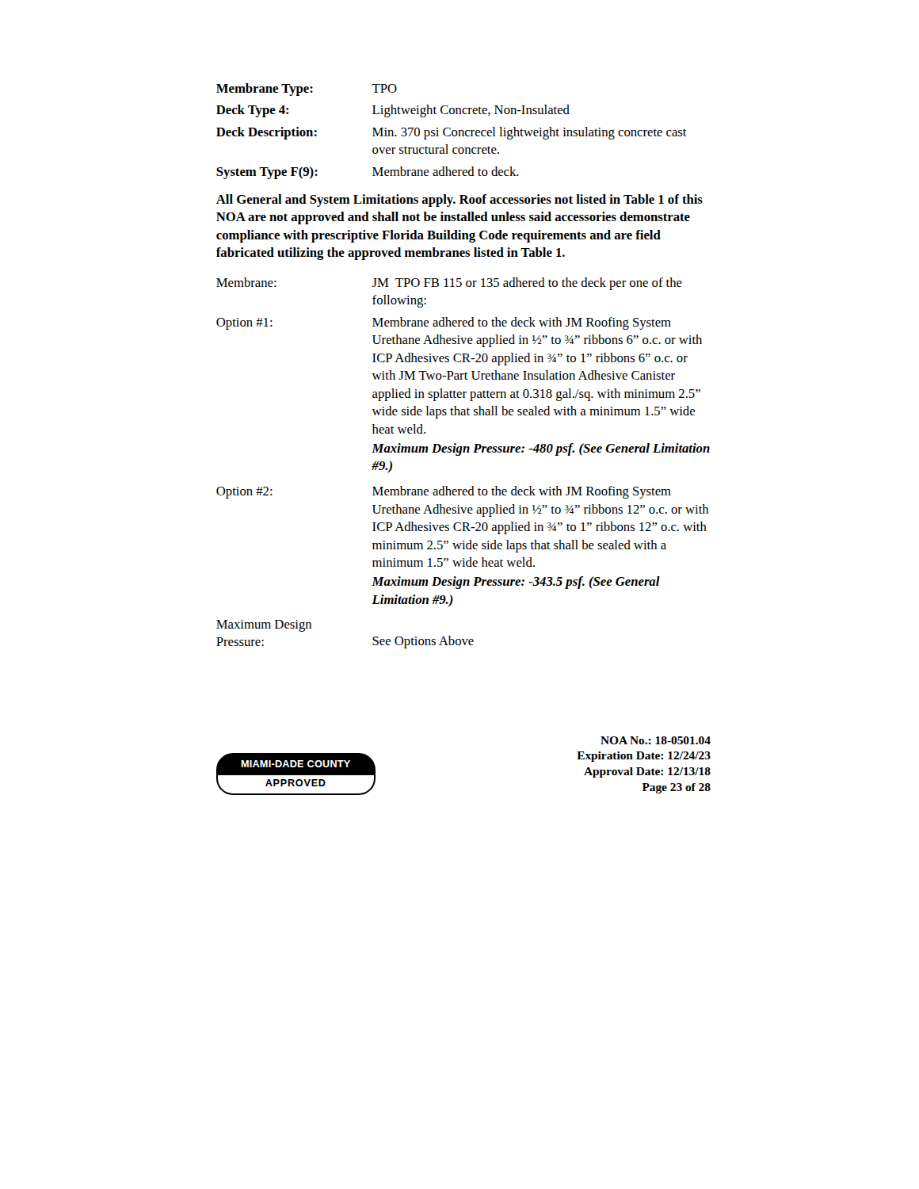Membrane Type:
TPO
Deck Type 4:
Lightweight Concrete, Non-Insulated
Deck Description:
Min. 370 psi Concrecel lightweight insulating concrete cast over structural concrete.
System Type F(9):
Membrane adhered to deck.
All General and System Limitations apply. Roof accessories not listed in Table 1 of this NOA are not approved and shall not be installed unless said accessories demonstrate compliance with prescriptive Florida Building Code requirements and are field fabricated utilizing the approved membranes listed in Table 1.
Membrane:
JM TPO FB 115 or 135 adhered to the deck per one of the following:
Option #1:
Membrane adhered to the deck with JM Roofing System Urethane Adhesive applied in ½” to ¾” ribbons 6” o.c. or with ICP Adhesives CR-20 applied in ¾” to 1” ribbons 6” o.c. or with JM Two-Part Urethane Insulation Adhesive Canister applied in splatter pattern at 0.318 gal./sq. with minimum 2.5” wide side laps that shall be sealed with a minimum 1.5” wide heat weld. Maximum Design Pressure: -480 psf. (See General Limitation #9.)
Option #2:
Membrane adhered to the deck with JM Roofing System Urethane Adhesive applied in ½” to ¾” ribbons 12” o.c. or with ICP Adhesives CR-20 applied in ¾” to 1” ribbons 12” o.c. with minimum 2.5” wide side laps that shall be sealed with a minimum 1.5” wide heat weld. Maximum Design Pressure: -343.5 psf. (See General Limitation #9.)
Maximum Design
Pressure:
See Options Above
MIAMI-DADE COUNTY
APPROVED
NOA No.: 18-0501.04
Expiration Date: 12/24/23
Approval Date: 12/13/18
Page 23 of 28